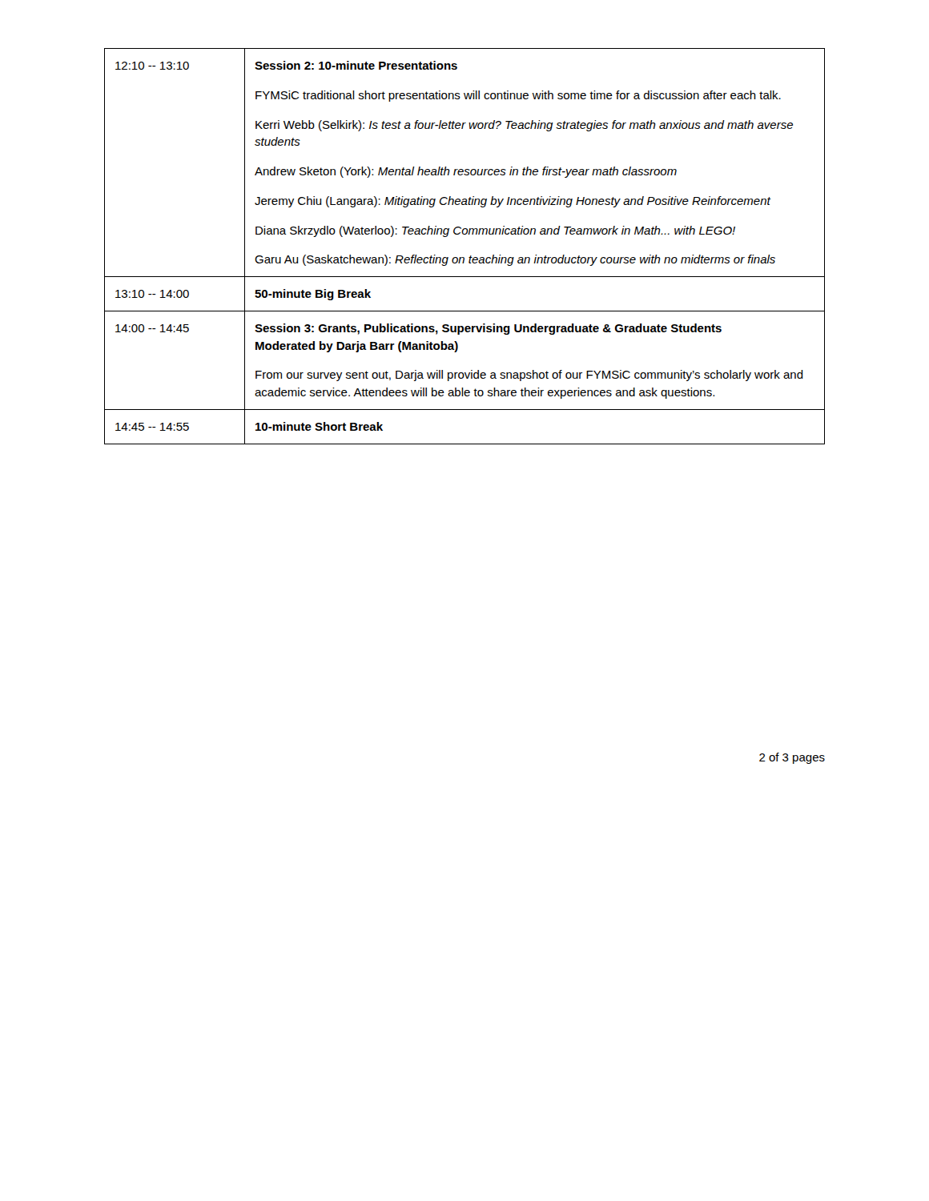| 12:10 -- 13:10 | Session 2: 10-minute Presentations FYMSiC traditional short presentations will continue with some time for a discussion after each talk. Kerri Webb (Selkirk): Is test a four-letter word? Teaching strategies for math anxious and math averse students Andrew Sketon (York): Mental health resources in the first-year math classroom Jeremy Chiu (Langara): Mitigating Cheating by Incentivizing Honesty and Positive Reinforcement Diana Skrzydlo (Waterloo): Teaching Communication and Teamwork in Math... with LEGO! Garu Au (Saskatchewan): Reflecting on teaching an introductory course with no midterms or finals |
| 13:10 -- 14:00 | 50-minute Big Break |
| 14:00 -- 14:45 | Session 3: Grants, Publications, Supervising Undergraduate & Graduate Students Moderated by Darja Barr (Manitoba) From our survey sent out, Darja will provide a snapshot of our FYMSiC community’s scholarly work and academic service. Attendees will be able to share their experiences and ask questions. |
| 14:45 -- 14:55 | 10-minute Short Break |
2 of 3 pages